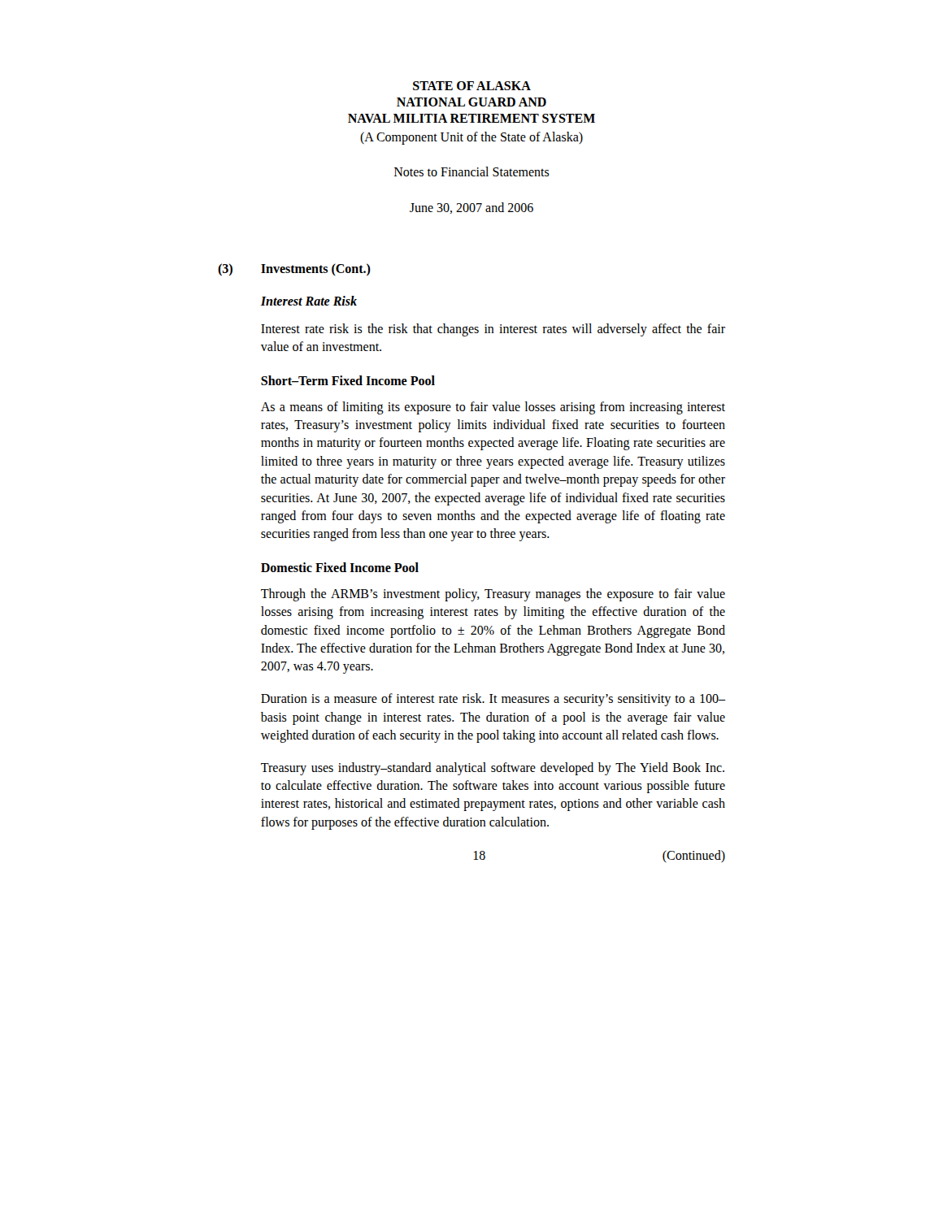State of Alaska
National Guard and
Naval Militia Retirement System
(A Component Unit of the State of Alaska)
Notes to Financial Statements
June 30, 2007 and 2006
(3) Investments (Cont.)
Interest Rate Risk
Interest rate risk is the risk that changes in interest rates will adversely affect the fair value of an investment.
Short–Term Fixed Income Pool
As a means of limiting its exposure to fair value losses arising from increasing interest rates, Treasury’s investment policy limits individual fixed rate securities to fourteen months in maturity or fourteen months expected average life. Floating rate securities are limited to three years in maturity or three years expected average life. Treasury utilizes the actual maturity date for commercial paper and twelve–month prepay speeds for other securities. At June 30, 2007, the expected average life of individual fixed rate securities ranged from four days to seven months and the expected average life of floating rate securities ranged from less than one year to three years.
Domestic Fixed Income Pool
Through the ARMB’s investment policy, Treasury manages the exposure to fair value losses arising from increasing interest rates by limiting the effective duration of the domestic fixed income portfolio to ± 20% of the Lehman Brothers Aggregate Bond Index. The effective duration for the Lehman Brothers Aggregate Bond Index at June 30, 2007, was 4.70 years.
Duration is a measure of interest rate risk. It measures a security’s sensitivity to a 100–basis point change in interest rates. The duration of a pool is the average fair value weighted duration of each security in the pool taking into account all related cash flows.
Treasury uses industry–standard analytical software developed by The Yield Book Inc. to calculate effective duration. The software takes into account various possible future interest rates, historical and estimated prepayment rates, options and other variable cash flows for purposes of the effective duration calculation.
18
(Continued)